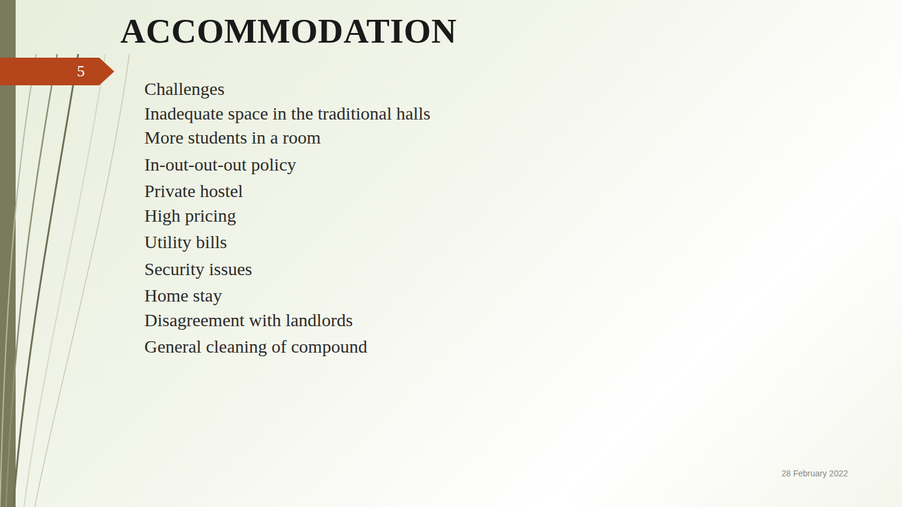5
ACCOMMODATION
Challenges
Inadequate space in the traditional halls
More students in a room
In-out-out-out policy
Private hostel
High pricing
Utility bills
Security issues
Home stay
Disagreement with landlords
General cleaning of compound
28 February 2022